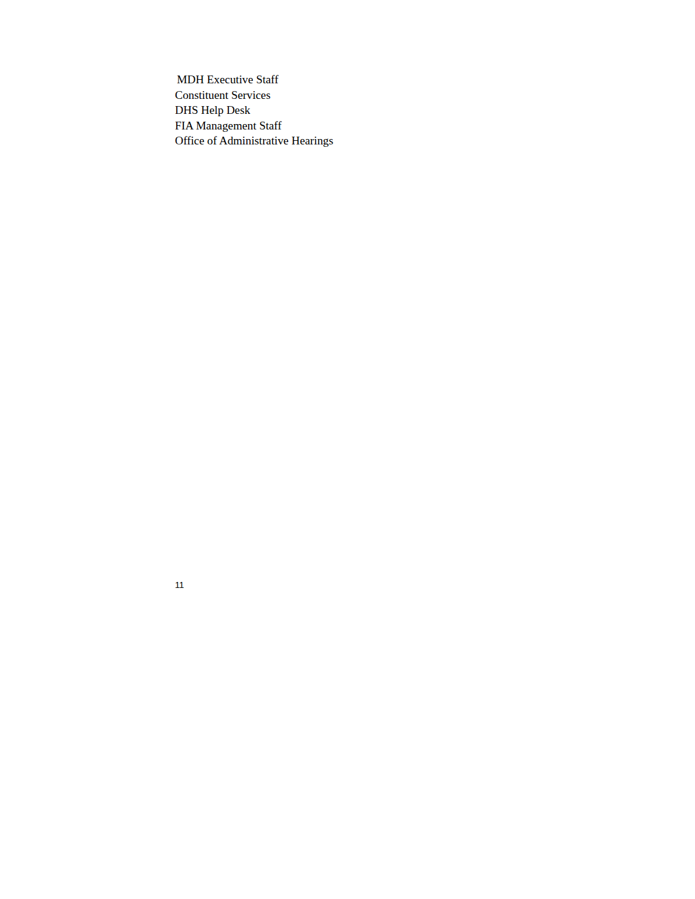MDH Executive Staff
Constituent Services
DHS Help Desk
FIA Management Staff
Office of Administrative Hearings
11